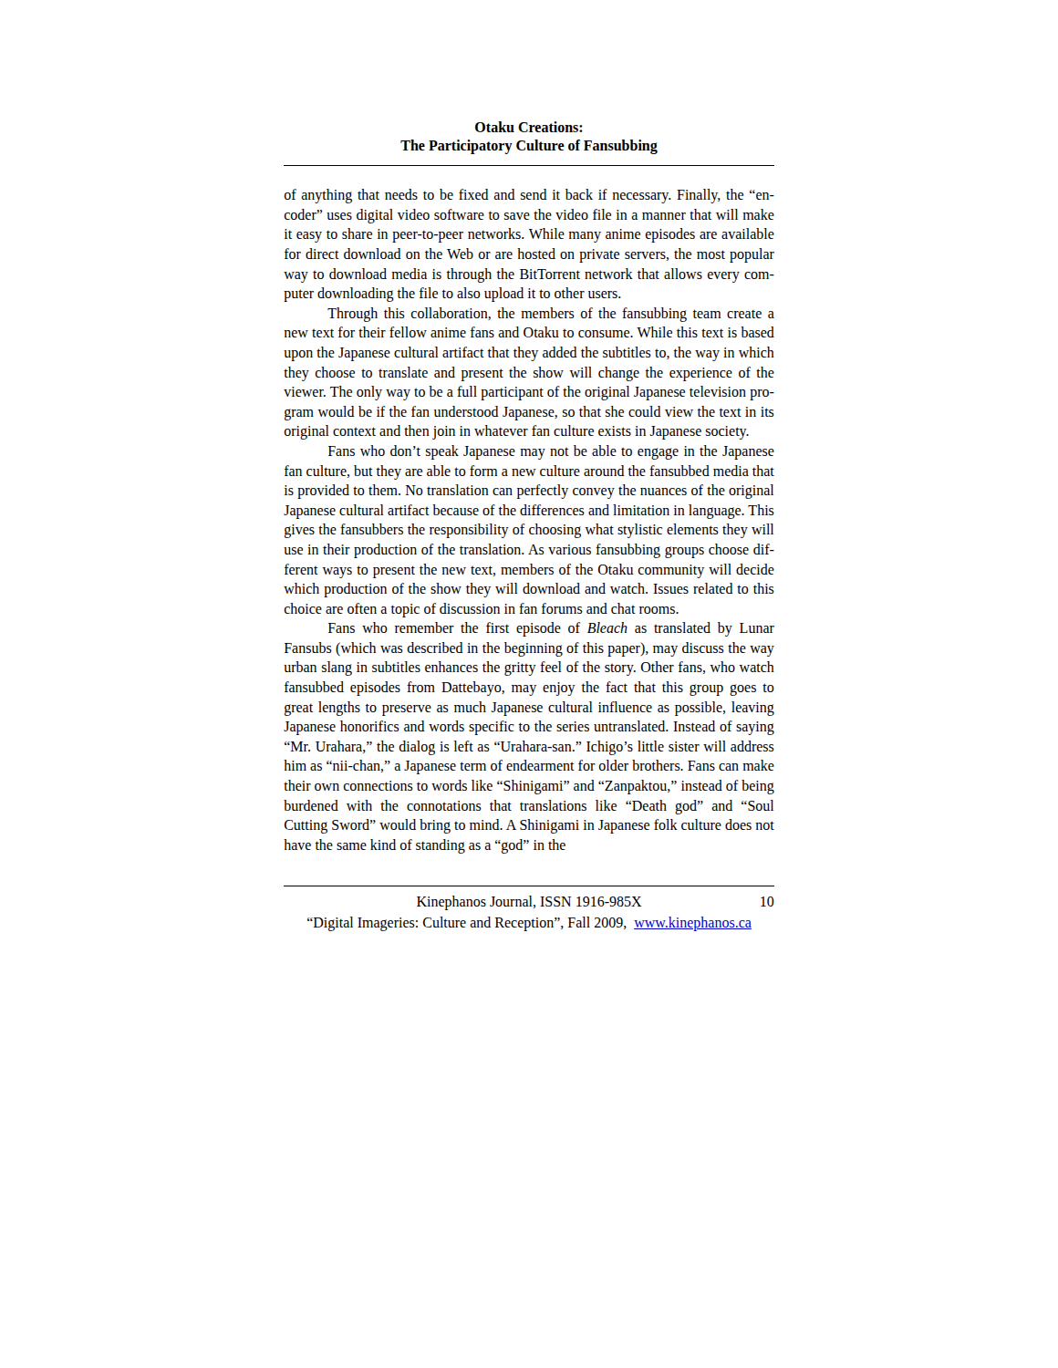Otaku Creations: The Participatory Culture of Fansubbing
of anything that needs to be fixed and send it back if necessary. Finally, the “encoder” uses digital video software to save the video file in a manner that will make it easy to share in peer-to-peer networks. While many anime episodes are available for direct download on the Web or are hosted on private servers, the most popular way to download media is through the BitTorrent network that allows every computer downloading the file to also upload it to other users.
Through this collaboration, the members of the fansubbing team create a new text for their fellow anime fans and Otaku to consume. While this text is based upon the Japanese cultural artifact that they added the subtitles to, the way in which they choose to translate and present the show will change the experience of the viewer. The only way to be a full participant of the original Japanese television program would be if the fan understood Japanese, so that she could view the text in its original context and then join in whatever fan culture exists in Japanese society.
Fans who don’t speak Japanese may not be able to engage in the Japanese fan culture, but they are able to form a new culture around the fansubbed media that is provided to them. No translation can perfectly convey the nuances of the original Japanese cultural artifact because of the differences and limitation in language. This gives the fansubbers the responsibility of choosing what stylistic elements they will use in their production of the translation. As various fansubbing groups choose different ways to present the new text, members of the Otaku community will decide which production of the show they will download and watch. Issues related to this choice are often a topic of discussion in fan forums and chat rooms.
Fans who remember the first episode of Bleach as translated by Lunar Fansubs (which was described in the beginning of this paper), may discuss the way urban slang in subtitles enhances the gritty feel of the story. Other fans, who watch fansubbed episodes from Dattebayo, may enjoy the fact that this group goes to great lengths to preserve as much Japanese cultural influence as possible, leaving Japanese honorifics and words specific to the series untranslated. Instead of saying “Mr. Urahara,” the dialog is left as “Urahara-san.” Ichigo’s little sister will address him as “nii-chan,” a Japanese term of endearment for older brothers. Fans can make their own connections to words like “Shinigami” and “Zanpaktou,” instead of being burdened with the connotations that translations like “Death god” and “Soul Cutting Sword” would bring to mind. A Shinigami in Japanese folk culture does not have the same kind of standing as a “god” in the
Kinephanos Journal, ISSN 1916-985X 10
“Digital Imageries: Culture and Reception”, Fall 2009, www.kinephanos.ca